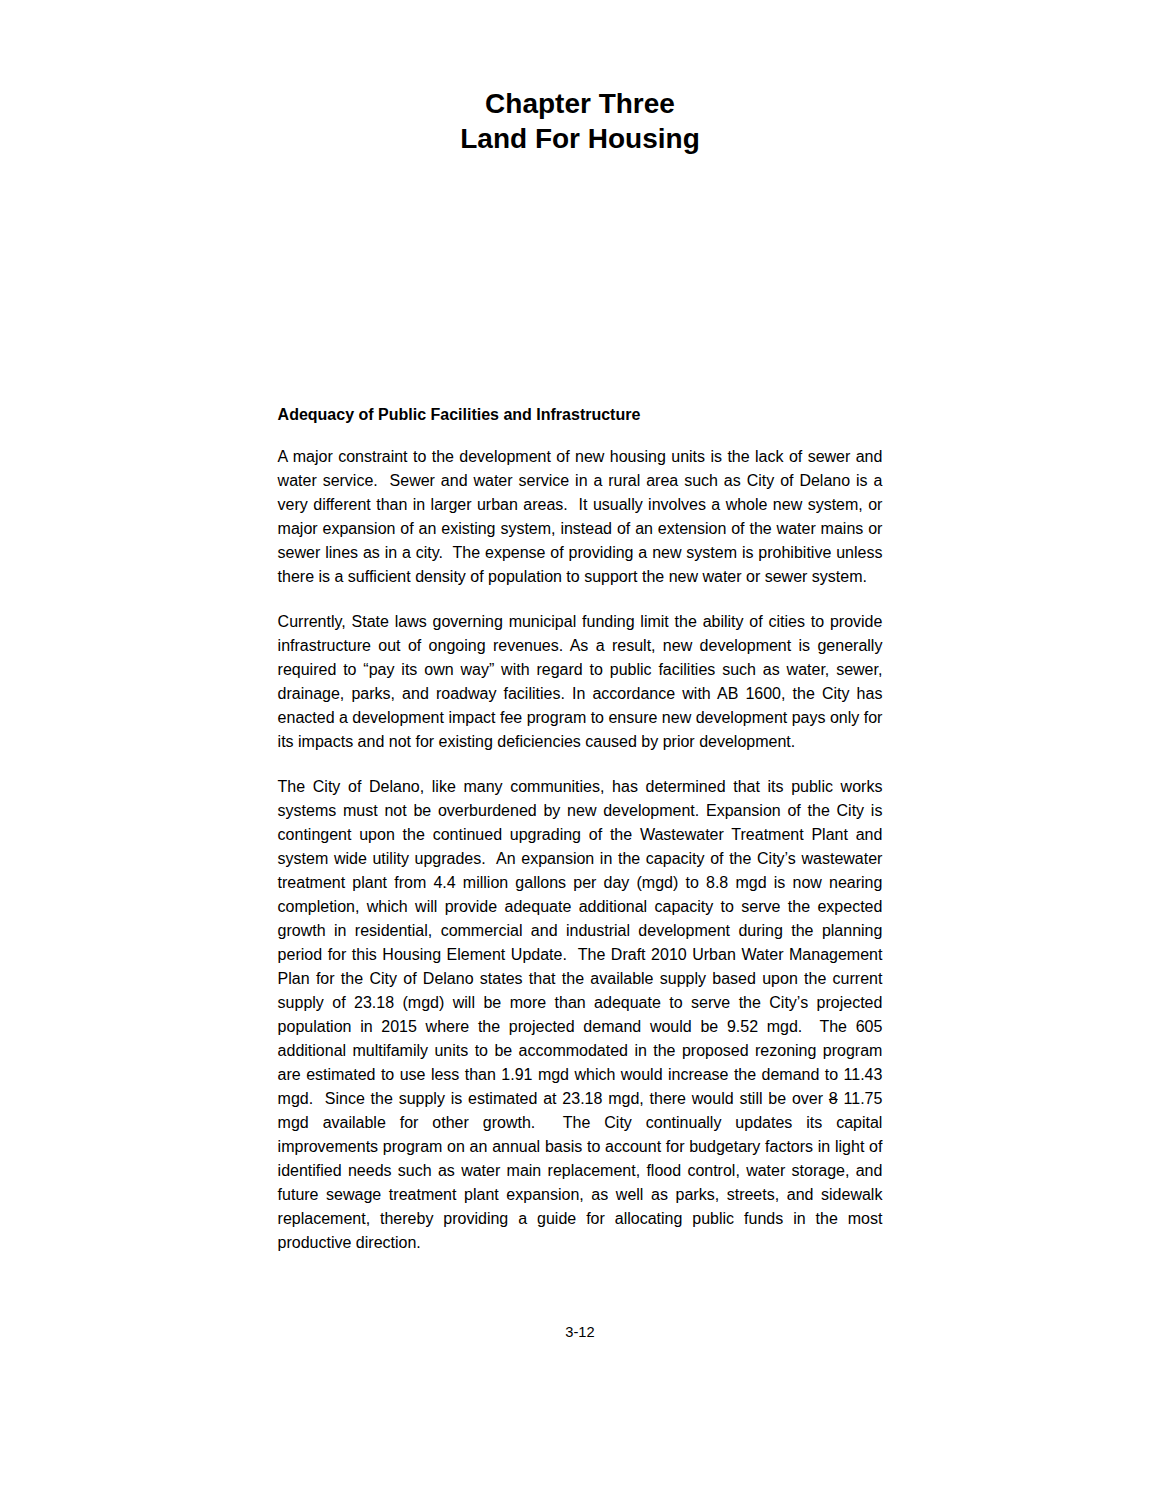Chapter Three
Land For Housing
Adequacy of Public Facilities and Infrastructure
A major constraint to the development of new housing units is the lack of sewer and water service. Sewer and water service in a rural area such as City of Delano is a very different than in larger urban areas. It usually involves a whole new system, or major expansion of an existing system, instead of an extension of the water mains or sewer lines as in a city. The expense of providing a new system is prohibitive unless there is a sufficient density of population to support the new water or sewer system.
Currently, State laws governing municipal funding limit the ability of cities to provide infrastructure out of ongoing revenues. As a result, new development is generally required to “pay its own way” with regard to public facilities such as water, sewer, drainage, parks, and roadway facilities. In accordance with AB 1600, the City has enacted a development impact fee program to ensure new development pays only for its impacts and not for existing deficiencies caused by prior development.
The City of Delano, like many communities, has determined that its public works systems must not be overburdened by new development. Expansion of the City is contingent upon the continued upgrading of the Wastewater Treatment Plant and system wide utility upgrades. An expansion in the capacity of the City’s wastewater treatment plant from 4.4 million gallons per day (mgd) to 8.8 mgd is now nearing completion, which will provide adequate additional capacity to serve the expected growth in residential, commercial and industrial development during the planning period for this Housing Element Update. The Draft 2010 Urban Water Management Plan for the City of Delano states that the available supply based upon the current supply of 23.18 (mgd) will be more than adequate to serve the City’s projected population in 2015 where the projected demand would be 9.52 mgd. The 605 additional multifamily units to be accommodated in the proposed rezoning program are estimated to use less than 1.91 mgd which would increase the demand to 11.43 mgd. Since the supply is estimated at 23.18 mgd, there would still be over 8 11.75 mgd available for other growth. The City continually updates its capital improvements program on an annual basis to account for budgetary factors in light of identified needs such as water main replacement, flood control, water storage, and future sewage treatment plant expansion, as well as parks, streets, and sidewalk replacement, thereby providing a guide for allocating public funds in the most productive direction.
3-12